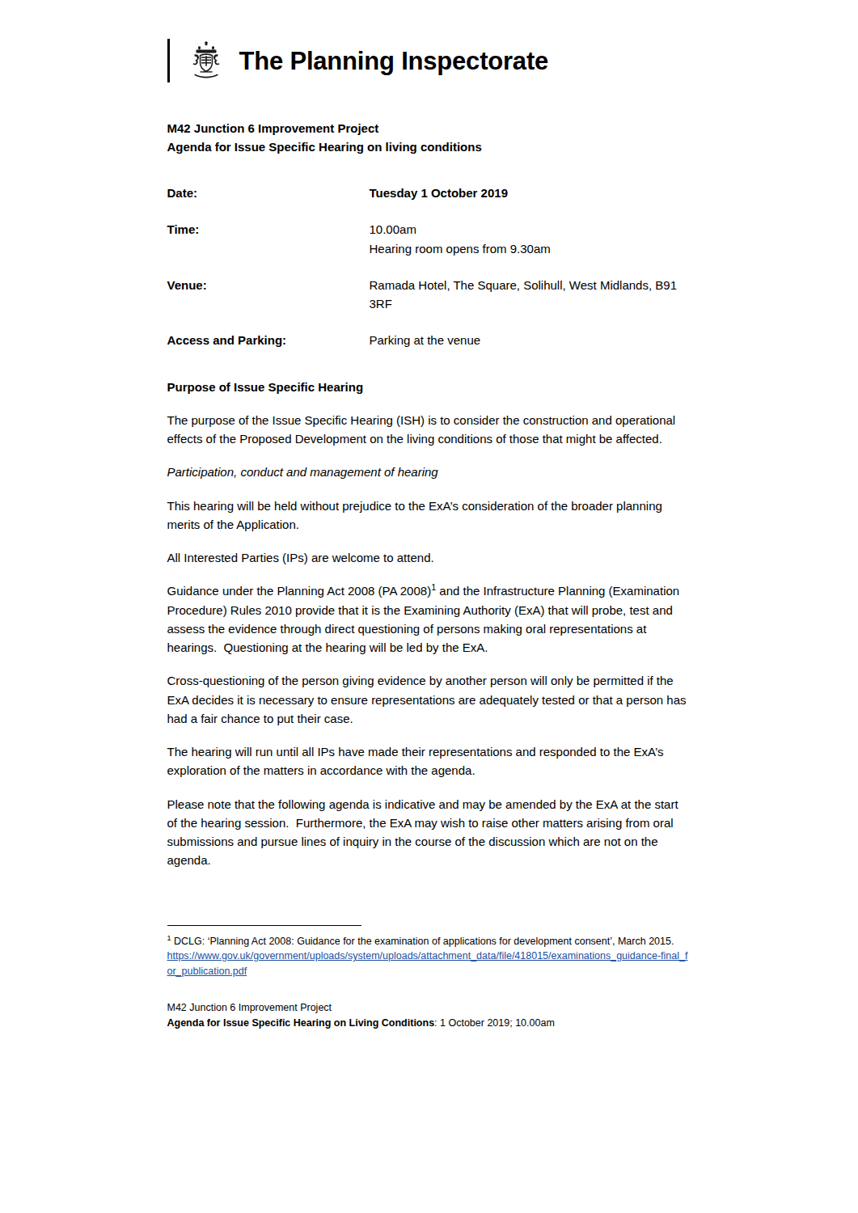The Planning Inspectorate
M42 Junction 6 Improvement Project
Agenda for Issue Specific Hearing on living conditions
Date:
Tuesday 1 October 2019
Time:
10.00am
Hearing room opens from 9.30am
Venue:
Ramada Hotel, The Square, Solihull, West Midlands, B91 3RF
Access and Parking:
Parking at the venue
Purpose of Issue Specific Hearing
The purpose of the Issue Specific Hearing (ISH) is to consider the construction and operational effects of the Proposed Development on the living conditions of those that might be affected.
Participation, conduct and management of hearing
This hearing will be held without prejudice to the ExA’s consideration of the broader planning merits of the Application.
All Interested Parties (IPs) are welcome to attend.
Guidance under the Planning Act 2008 (PA 2008)1 and the Infrastructure Planning (Examination Procedure) Rules 2010 provide that it is the Examining Authority (ExA) that will probe, test and assess the evidence through direct questioning of persons making oral representations at hearings. Questioning at the hearing will be led by the ExA.
Cross-questioning of the person giving evidence by another person will only be permitted if the ExA decides it is necessary to ensure representations are adequately tested or that a person has had a fair chance to put their case.
The hearing will run until all IPs have made their representations and responded to the ExA’s exploration of the matters in accordance with the agenda.
Please note that the following agenda is indicative and may be amended by the ExA at the start of the hearing session. Furthermore, the ExA may wish to raise other matters arising from oral submissions and pursue lines of inquiry in the course of the discussion which are not on the agenda.
1 DCLG: ‘Planning Act 2008: Guidance for the examination of applications for development consent’, March 2015.
https://www.gov.uk/government/uploads/system/uploads/attachment_data/file/418015/examinations_guidance-final_for_publication.pdf
M42 Junction 6 Improvement Project
Agenda for Issue Specific Hearing on Living Conditions: 1 October 2019; 10.00am